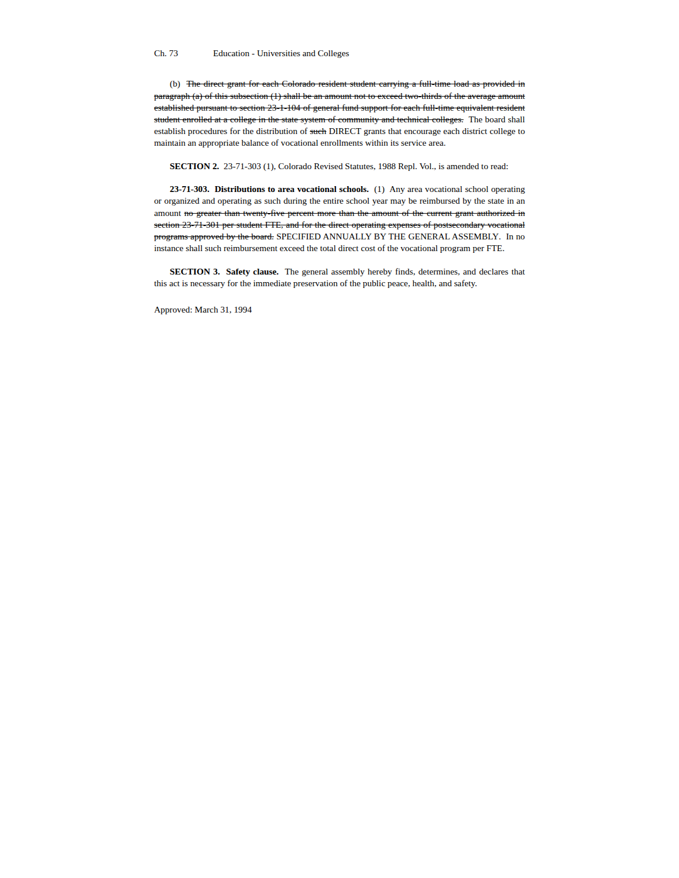Ch. 73 Education - Universities and Colleges
(b) The direct grant for each Colorado resident student carrying a full-time load as provided in paragraph (a) of this subsection (1) shall be an amount not to exceed two-thirds of the average amount established pursuant to section 23-1-104 of general fund support for each full-time equivalent resident student enrolled at a college in the state system of community and technical colleges. The board shall establish procedures for the distribution of such DIRECT grants that encourage each district college to maintain an appropriate balance of vocational enrollments within its service area.
SECTION 2. 23-71-303 (1), Colorado Revised Statutes, 1988 Repl. Vol., is amended to read:
23-71-303. Distributions to area vocational schools. (1) Any area vocational school operating or organized and operating as such during the entire school year may be reimbursed by the state in an amount no greater than twenty-five percent more than the amount of the current grant authorized in section 23-71-301 per student FTE, and for the direct operating expenses of postsecondary vocational programs approved by the board. SPECIFIED ANNUALLY BY THE GENERAL ASSEMBLY. In no instance shall such reimbursement exceed the total direct cost of the vocational program per FTE.
SECTION 3. Safety clause. The general assembly hereby finds, determines, and declares that this act is necessary for the immediate preservation of the public peace, health, and safety.
Approved: March 31, 1994